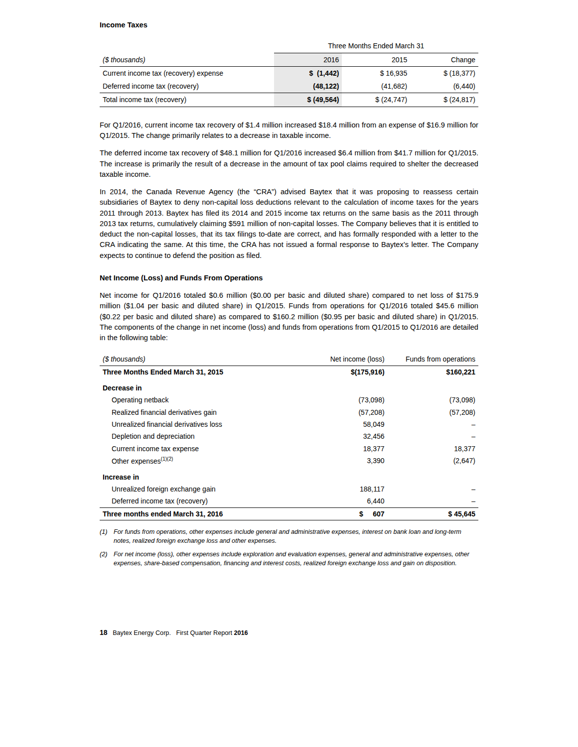Income Taxes
| | Three Months Ended March 31 |
| ($ thousands) | 2016 | 2015 | Change |
| Current income tax (recovery) expense | $ (1,442) | $ 16,935 | $ (18,377) |
| Deferred income tax (recovery) | (48,122) | (41,682) | (6,440) |
| Total income tax (recovery) | $ (49,564) | $ (24,747) | $ (24,817) |
For Q1/2016, current income tax recovery of $1.4 million increased $18.4 million from an expense of $16.9 million for Q1/2015. The change primarily relates to a decrease in taxable income.
The deferred income tax recovery of $48.1 million for Q1/2016 increased $6.4 million from $41.7 million for Q1/2015. The increase is primarily the result of a decrease in the amount of tax pool claims required to shelter the decreased taxable income.
In 2014, the Canada Revenue Agency (the “CRA”) advised Baytex that it was proposing to reassess certain subsidiaries of Baytex to deny non-capital loss deductions relevant to the calculation of income taxes for the years 2011 through 2013. Baytex has filed its 2014 and 2015 income tax returns on the same basis as the 2011 through 2013 tax returns, cumulatively claiming $591 million of non-capital losses. The Company believes that it is entitled to deduct the non-capital losses, that its tax filings to-date are correct, and has formally responded with a letter to the CRA indicating the same. At this time, the CRA has not issued a formal response to Baytex’s letter. The Company expects to continue to defend the position as filed.
Net Income (Loss) and Funds From Operations
Net income for Q1/2016 totaled $0.6 million ($0.00 per basic and diluted share) compared to net loss of $175.9 million ($1.04 per basic and diluted share) in Q1/2015. Funds from operations for Q1/2016 totaled $45.6 million ($0.22 per basic and diluted share) as compared to $160.2 million ($0.95 per basic and diluted share) in Q1/2015. The components of the change in net income (loss) and funds from operations from Q1/2015 to Q1/2016 are detailed in the following table:
| ($ thousands) | Net income (loss) | Funds from operations |
| --- | --- | --- |
| Three Months Ended March 31, 2015 | $(175,916) | $160,221 |
| Decrease in | | |
| Operating netback | (73,098) | (73,098) |
| Realized financial derivatives gain | (57,208) | (57,208) |
| Unrealized financial derivatives loss | 58,049 | – |
| Depletion and depreciation | 32,456 | – |
| Current income tax expense | 18,377 | 18,377 |
| Other expenses (1)(2) | 3,390 | (2,647) |
| Increase in | | |
| Unrealized foreign exchange gain | 188,117 | – |
| Deferred income tax (recovery) | 6,440 | – |
| Three months ended March 31, 2016 | $ 607 | $ 45,645 |
(1) For funds from operations, other expenses include general and administrative expenses, interest on bank loan and long-term notes, realized foreign exchange loss and other expenses.
(2) For net income (loss), other expenses include exploration and evaluation expenses, general and administrative expenses, other expenses, share-based compensation, financing and interest costs, realized foreign exchange loss and gain on disposition.
18 Baytex Energy Corp. First Quarter Report 2016